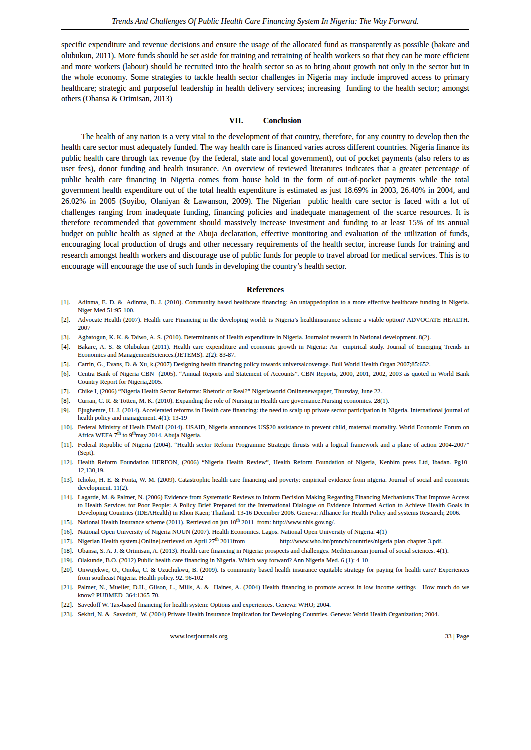Trends And Challenges Of Public Health Care Financing System In Nigeria: The Way Forward.
specific expenditure and revenue decisions and ensure the usage of the allocated fund as transparently as possible (bakare and olubukun, 2011). More funds should be set aside for training and retraining of health workers so that they can be more efficient and more workers (labour) should be recruited into the health sector so as to bring about growth not only in the sector but in the whole economy. Some strategies to tackle health sector challenges in Nigeria may include improved access to primary healthcare; strategic and purposeful leadership in health delivery services; increasing funding to the health sector; amongst others (Obansa & Orimisan, 2013)
VII. Conclusion
The health of any nation is a very vital to the development of that country, therefore, for any country to develop then the health care sector must adequately funded. The way health care is financed varies across different countries. Nigeria finance its public health care through tax revenue (by the federal, state and local government), out of pocket payments (also refers to as user fees), donor funding and health insurance. An overview of reviewed literatures indicates that a greater percentage of public health care financing in Nigeria comes from house hold in the form of out-of-pocket payments while the total government health expenditure out of the total health expenditure is estimated as just 18.69% in 2003, 26.40% in 2004, and 26.02% in 2005 (Soyibo, Olaniyan & Lawanson, 2009). The Nigerian public health care sector is faced with a lot of challenges ranging from inadequate funding, financing policies and inadequate management of the scarce resources. It is therefore recommended that government should massively increase investment and funding to at least 15% of its annual budget on public health as signed at the Abuja declaration, effective monitoring and evaluation of the utilization of funds, encouraging local production of drugs and other necessary requirements of the health sector, increase funds for training and research amongst health workers and discourage use of public funds for people to travel abroad for medical services. This is to encourage will encourage the use of such funds in developing the country’s health sector.
References
[1]. Adinma, E. D. & Adinma, B. J. (2010). Community based healthcare financing: An untappedoption to a more effective healthcare funding in Nigeria. Niger Med 51:95-100.
[2]. Advocate Health (2007). Health care Financing in the developing world: is Nigeria’s healthinsurance scheme a viable option? ADVOCATE HEALTH. 2007
[3]. Agbatogun, K. K. & Taiwo, A. S. (2010). Determinants of Health expenditure in Nigeria. Journalof research in National development. 8(2).
[4]. Bakare, A. S. & Olubukun (2011). Health care expenditure and economic growth in Nigeria: An empirical study. Journal of Emerging Trends in Economics and ManagementSciences.(JETEMS). 2(2): 83-87.
[5]. Carrin, G., Evans, D. & Xu, k.(2007) Designing health financing policy towards universalcoverage. Bull World Health Organ 2007;85:652.
[6]. Centra Bank of Nigeria CBN (2005). “Annual Reports and Statement of Accounts”. CBN Reports, 2000, 2001, 2002, 2003 as quoted in World Bank Country Report for Nigeria,2005.
[7]. Chike I, (2006) “Nigeria Health Sector Reforms: Rhetoric or Real?” Nigeriaworld Onlinenewspaper, Thursday, June 22.
[8]. Curran, C. R. & Totten, M. K. (2010). Expanding the role of Nursing in Health care governance.Nursing economics. 28(1).
[9]. Ejughemre, U. J. (2014). Accelerated reforms in Health care financing: the need to scalp up private sector participation in Nigeria. International journal of health policy and management. 4(1): 13-19
[10]. Federal Ministry of Healh FMoH (2014). USAID, Nigeria announces US$20 assistance to prevent child, maternal mortality. World Economic Forum on Africa WEFA 7th to 9thmay 2014. Abuja Nigeria.
[11]. Federal Republic of Nigeria (2004). “Health sector Reform Programme Strategic thrusts with a logical framework and a plane of action 2004-2007” (Sept).
[12]. Health Reform Foundation HERFON, (2006) “Nigeria Health Review”, Health Reform Foundation of Nigeria, Kenbim press Ltd, Ibadan. Pg10-12,130,19.
[13]. Ichoko, H. E. & Fonta, W. M. (2009). Catastrophic health care financing and poverty: empirical evidence from nIgeria. Journal of social and economic development. 11(2).
[14]. Lagarde, M. & Palmer, N. (2006) Evidence from Systematic Reviews to Inform Decision Making Regarding Financing Mechanisms That Improve Access to Health Services for Poor People: A Policy Brief Prepared for the International Dialogue on Evidence Informed Action to Achieve Health Goals in Developing Countries (IDEAHealth) in Khon Kaen; Thailand. 13-16 December 2006. Geneva: Alliance for Health Policy and systems Research; 2006.
[15]. National Health Insurance scheme (2011). Retrieved on jun 10th 2011 from: http://www.nhis.gov.ng/.
[16]. National Open University of Nigeria NOUN (2007). Health Economics. Lagos. National Open University of Nigeria. 4(1)
[17]. Nigerian Health system.[Online].retrieved on April 27th 2011from http://www.who.int/pmnch/countries/nigeria-plan-chapter-3.pdf.
[18]. Obansa, S. A. J. & Orimisan, A. (2013). Health care financing in Nigeria: prospects and challenges. Mediterranean journal of social sciences. 4(1).
[19]. Olakunde, B.O. (2012) Public health care financing in Nigeria. Which way forward? Ann Nigeria Med. 6 (1): 4-10
[20]. Onwujekwe, O., Onoka, C. & Uzuchukwu, B. (2009). Is community based health insurance equitable strategy for paying for health care? Experiences from southeast Nigeria. Health policy. 92. 96-102
[21]. Palmer, N., Mueller, D.H., Gilson, L., Mills, A. & Haines, A. (2004) Health financing to promote access in low income settings - How much do we know? PUBMED 364:1365-70.
[22]. Savedoff W. Tax-based financing for health system: Options and experiences. Geneva: WHO; 2004.
[23]. Sekhri, N. & Savedoff, W. (2004) Private Health Insurance Implication for Developing Countries. Geneva: World Health Organization; 2004.
www.iosrjournals.org 33 | Page